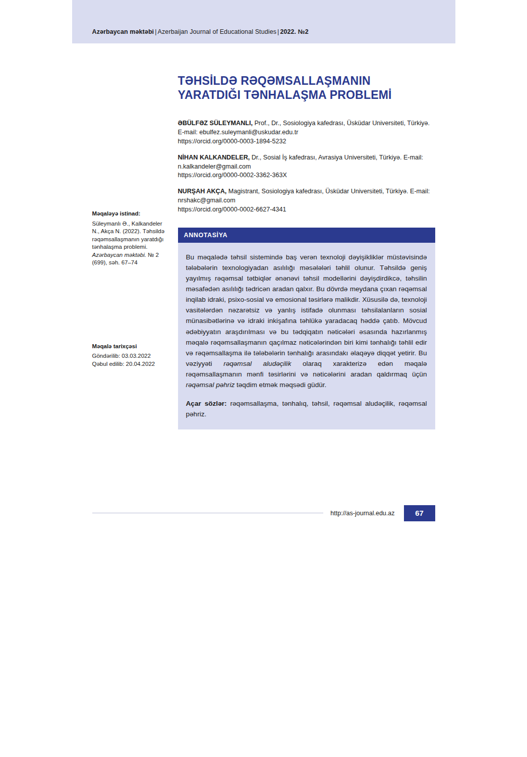Azərbaycan məktəbi|Azerbaijan Journal of Educational Studies|2022. №2
Məqaləyə istinad:
Süleymanlı Ə., Kalkandeler N., Akça N. (2022). Təhsildə rəqəmsallaşmanın yaratdığı tənhalaşma problemi. Azərbaycan məktəbi. № 2 (699), səh. 67–74
Məqalə tarixçəsi
Göndərilib: 03.03.2022
Qəbul edilib: 20.04.2022
TƏHSİLDƏ RƏQƏMSALLAŞMANIN
YARATDIĞI TƏNHALAŞMA PROBLEMİ
ƏBÜLFƏZ SÜLEYMANLI, Prof., Dr., Sosiologiya kafedrası, Üsküdar Universiteti, Türkiyə. E-mail: ebulfez.suleymanli@uskudar.edu.trhttps://orcid.org/0000-0003-1894-5232
NİHAN KALKANDELER, Dr., Sosial İş kafedrası, Avrasiya Universiteti, Türkiyə. E-mail: n.kalkandeler@gmail.comhttps://orcid.org/0000-0002-3362-363X
NURŞAH AKÇA, Magistrant, Sosiologiya kafedrası, Üsküdar Universiteti, Türkiyə. E-mail: nrshakc@gmail.comhttps://orcid.org/0000-0002-6627-4341
ANNOTASİYA
Bu məqalədə təhsil sistemində baş verən texnoloji dəyişikliklər müstəvisində tələbələrin texnologiyadan asılılığı məsələləri təhlil olunur. Təhsildə geniş yayılmış rəqəmsal tətbiqlər ənənəvi təhsil modellərini dəyişdirdikcə, təhsilin məsafədən asılılığı tədricən aradan qalxır. Bu dövrdə meydana çıxan rəqəmsal inqilab idraki, psixo-sosial və emosional təsirlərə malikdir. Xüsusilə də, texnoloji vasitələrdən nəzarətsiz və yanlış istifadə olunması təhsilalanların sosial münasibətlərinə və idraki inkişafına təhlükə yaradacaq həddə çatıb. Mövcud ədəbiyyatın araşdırılması və bu tədqiqatın nəticələri əsasında hazırlanmış məqalə rəqəmsallaşmanın qaçılmaz nəticələrindən biri kimi tənhalığı təhlil edir və rəqəmsallaşma ilə tələbələrin tənhalığı arasındakı əlaqəyə diqqət yetirir. Bu vəziyyəti rəqəmsal aludəçilik olaraq xarakterizə edən məqalə rəqəmsallaşmanın mənfi təsirlərini və nəticələrini aradan qaldırmaq üçün rəqəmsal pəhriz təqdim etmək məqsədi güdür.
Açar sözlər: rəqəmsallaşma, tənhalıq, təhsil, rəqəmsal aludəçilik, rəqəmsal pəhriz.
http://as-journal.edu.az
67